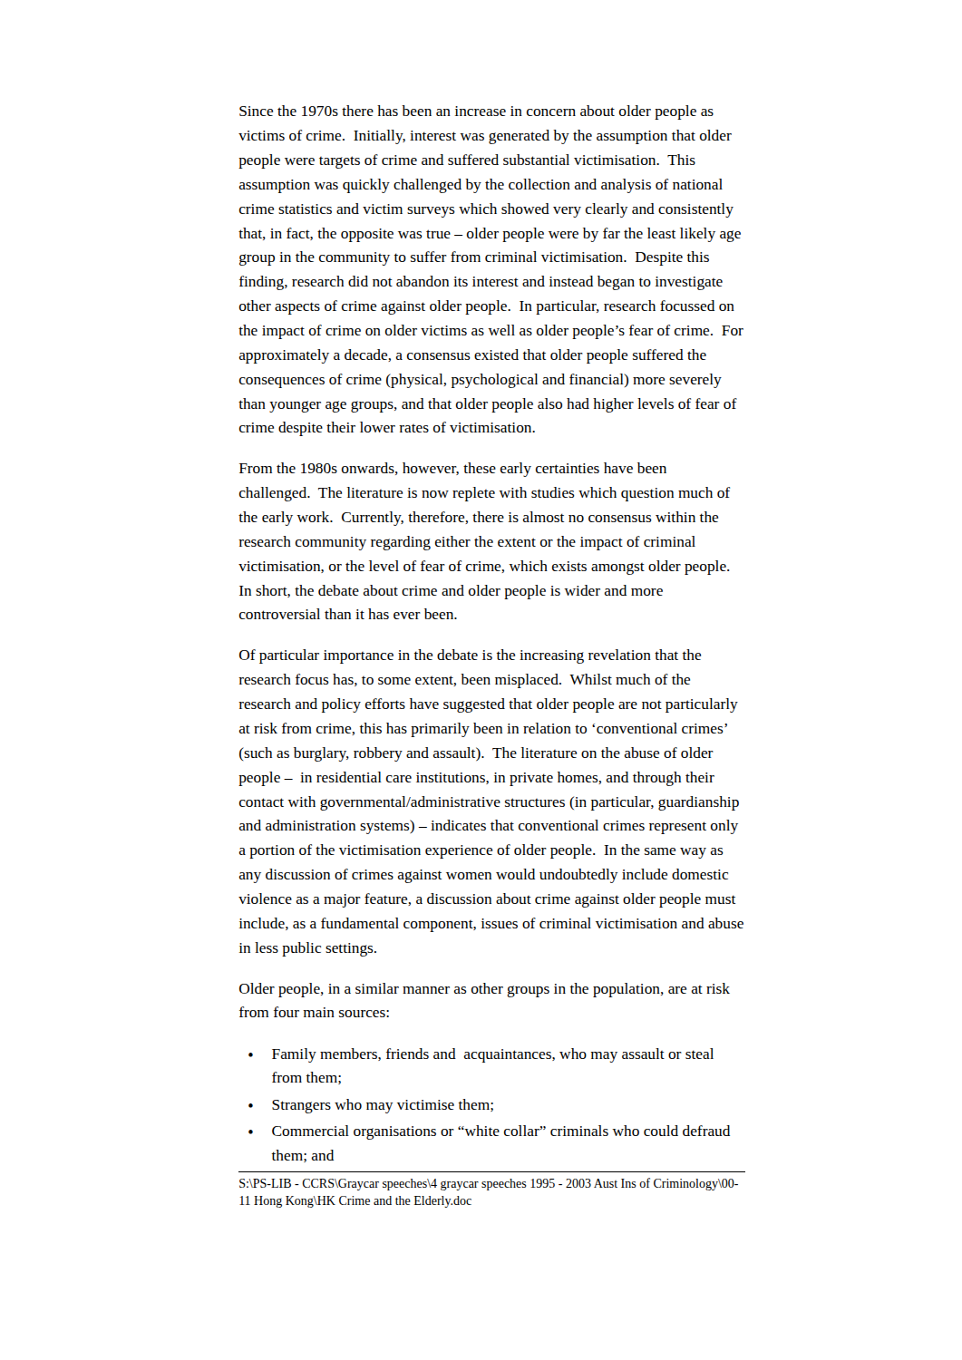Since the 1970s there has been an increase in concern about older people as victims of crime. Initially, interest was generated by the assumption that older people were targets of crime and suffered substantial victimisation. This assumption was quickly challenged by the collection and analysis of national crime statistics and victim surveys which showed very clearly and consistently that, in fact, the opposite was true – older people were by far the least likely age group in the community to suffer from criminal victimisation. Despite this finding, research did not abandon its interest and instead began to investigate other aspects of crime against older people. In particular, research focussed on the impact of crime on older victims as well as older people’s fear of crime. For approximately a decade, a consensus existed that older people suffered the consequences of crime (physical, psychological and financial) more severely than younger age groups, and that older people also had higher levels of fear of crime despite their lower rates of victimisation.
From the 1980s onwards, however, these early certainties have been challenged. The literature is now replete with studies which question much of the early work. Currently, therefore, there is almost no consensus within the research community regarding either the extent or the impact of criminal victimisation, or the level of fear of crime, which exists amongst older people. In short, the debate about crime and older people is wider and more controversial than it has ever been.
Of particular importance in the debate is the increasing revelation that the research focus has, to some extent, been misplaced. Whilst much of the research and policy efforts have suggested that older people are not particularly at risk from crime, this has primarily been in relation to ‘conventional crimes’ (such as burglary, robbery and assault). The literature on the abuse of older people – in residential care institutions, in private homes, and through their contact with governmental/administrative structures (in particular, guardianship and administration systems) – indicates that conventional crimes represent only a portion of the victimisation experience of older people. In the same way as any discussion of crimes against women would undoubtedly include domestic violence as a major feature, a discussion about crime against older people must include, as a fundamental component, issues of criminal victimisation and abuse in less public settings.
Older people, in a similar manner as other groups in the population, are at risk from four main sources:
Family members, friends and acquaintances, who may assault or steal from them;
Strangers who may victimise them;
Commercial organisations or “white collar” criminals who could defraud them; and
S:\PS-LIB - CCRS\Graycar speeches\4 graycar speeches 1995 - 2003 Aust Ins of Criminology\00-11 Hong Kong\HK Crime and the Elderly.doc